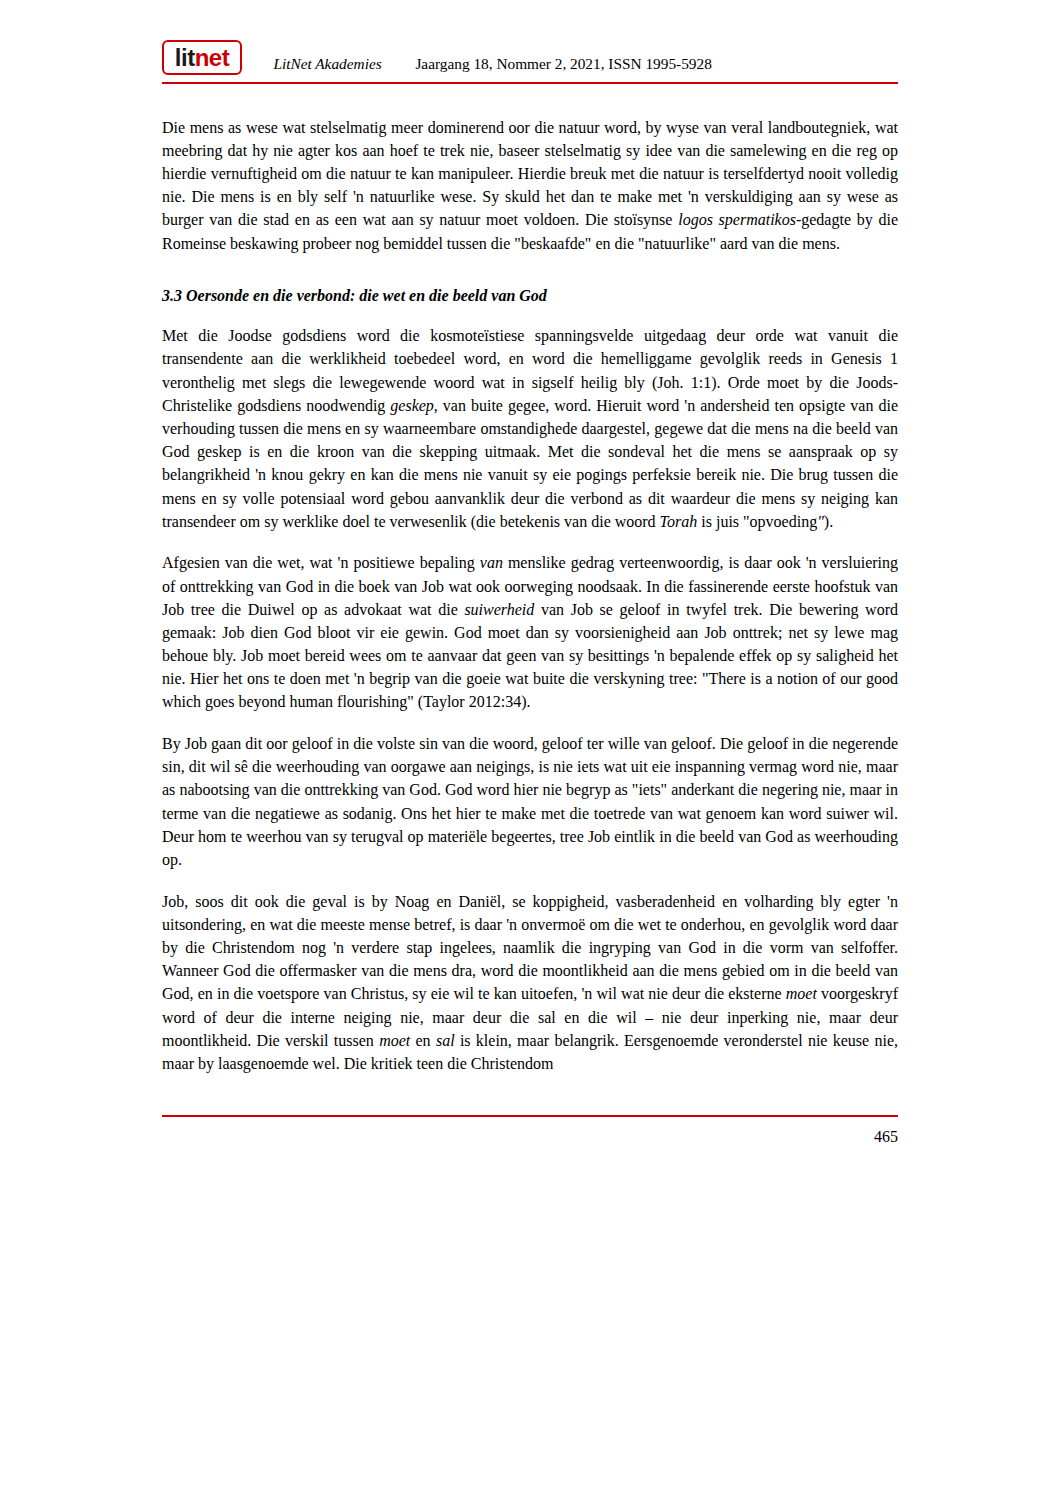litnet
LitNet Akademies Jaargang 18, Nommer 2, 2021, ISSN 1995-5928
Die mens as wese wat stelselmatig meer dominerend oor die natuur word, by wyse van veral landboutegniek, wat meebring dat hy nie agter kos aan hoef te trek nie, baseer stelselmatig sy idee van die samelewing en die reg op hierdie vernuftigheid om die natuur te kan manipuleer. Hierdie breuk met die natuur is terselfdertyd nooit volledig nie. Die mens is en bly self 'n natuurlike wese. Sy skuld het dan te make met 'n verskuldiging aan sy wese as burger van die stad en as een wat aan sy natuur moet voldoen. Die stoïsynse logos spermatikos-gedagte by die Romeinse beskawing probeer nog bemiddel tussen die "beskaafde" en die "natuurlike" aard van die mens.
3.3 Oersonde en die verbond: die wet en die beeld van God
Met die Joodse godsdiens word die kosmoteïstiese spanningsvelde uitgedaag deur orde wat vanuit die transendente aan die werklikheid toebedeel word, en word die hemelliggame gevolglik reeds in Genesis 1 veronthelig met slegs die lewegewende woord wat in sigself heilig bly (Joh. 1:1). Orde moet by die Joods-Christelike godsdiens noodwendig geskep, van buite gegee, word. Hieruit word 'n andersheid ten opsigte van die verhouding tussen die mens en sy waarneembare omstandighede daargestel, gegewe dat die mens na die beeld van God geskep is en die kroon van die skepping uitmaak. Met die sondeval het die mens se aanspraak op sy belangrikheid 'n knou gekry en kan die mens nie vanuit sy eie pogings perfeksie bereik nie. Die brug tussen die mens en sy volle potensiaal word gebou aanvanklik deur die verbond as dit waardeur die mens sy neiging kan transendeer om sy werklike doel te verwesenlik (die betekenis van die woord Torah is juis "opvoeding").
Afgesien van die wet, wat 'n positiewe bepaling van menslike gedrag verteenwoordig, is daar ook 'n versluiering of onttrekking van God in die boek van Job wat ook oorweging noodsaak. In die fassinerende eerste hoofstuk van Job tree die Duiwel op as advokaat wat die suiwerheid van Job se geloof in twyfel trek. Die bewering word gemaak: Job dien God bloot vir eie gewin. God moet dan sy voorsienigheid aan Job onttrek; net sy lewe mag behoue bly. Job moet bereid wees om te aanvaar dat geen van sy besittings 'n bepalende effek op sy saligheid het nie. Hier het ons te doen met 'n begrip van die goeie wat buite die verskyning tree: "There is a notion of our good which goes beyond human flourishing" (Taylor 2012:34).
By Job gaan dit oor geloof in die volste sin van die woord, geloof ter wille van geloof. Die geloof in die negerende sin, dit wil sê die weerhouding van oorgawe aan neigings, is nie iets wat uit eie inspanning vermag word nie, maar as nabootsing van die onttrekking van God. God word hier nie begryp as "iets" anderkant die negering nie, maar in terme van die negatiewe as sodanig. Ons het hier te make met die toetrede van wat genoem kan word suiwer wil. Deur hom te weerhou van sy terugval op materiële begeertes, tree Job eintlik in die beeld van God as weerhouding op.
Job, soos dit ook die geval is by Noag en Daniël, se koppigheid, vasberadenheid en volharding bly egter 'n uitsondering, en wat die meeste mense betref, is daar 'n onvermoë om die wet te onderhou, en gevolglik word daar by die Christendom nog 'n verdere stap ingelees, naamlik die ingryping van God in die vorm van selfoffer. Wanneer God die offermasker van die mens dra, word die moontlikheid aan die mens gebied om in die beeld van God, en in die voetspore van Christus, sy eie wil te kan uitoefen, 'n wil wat nie deur die eksterne moet voorgeskryf word of deur die interne neiging nie, maar deur die sal en die wil – nie deur inperking nie, maar deur moontlikheid. Die verskil tussen moet en sal is klein, maar belangrik. Eersgenoemde veronderstel nie keuse nie, maar by laasgenoemde wel. Die kritiek teen die Christendom
465